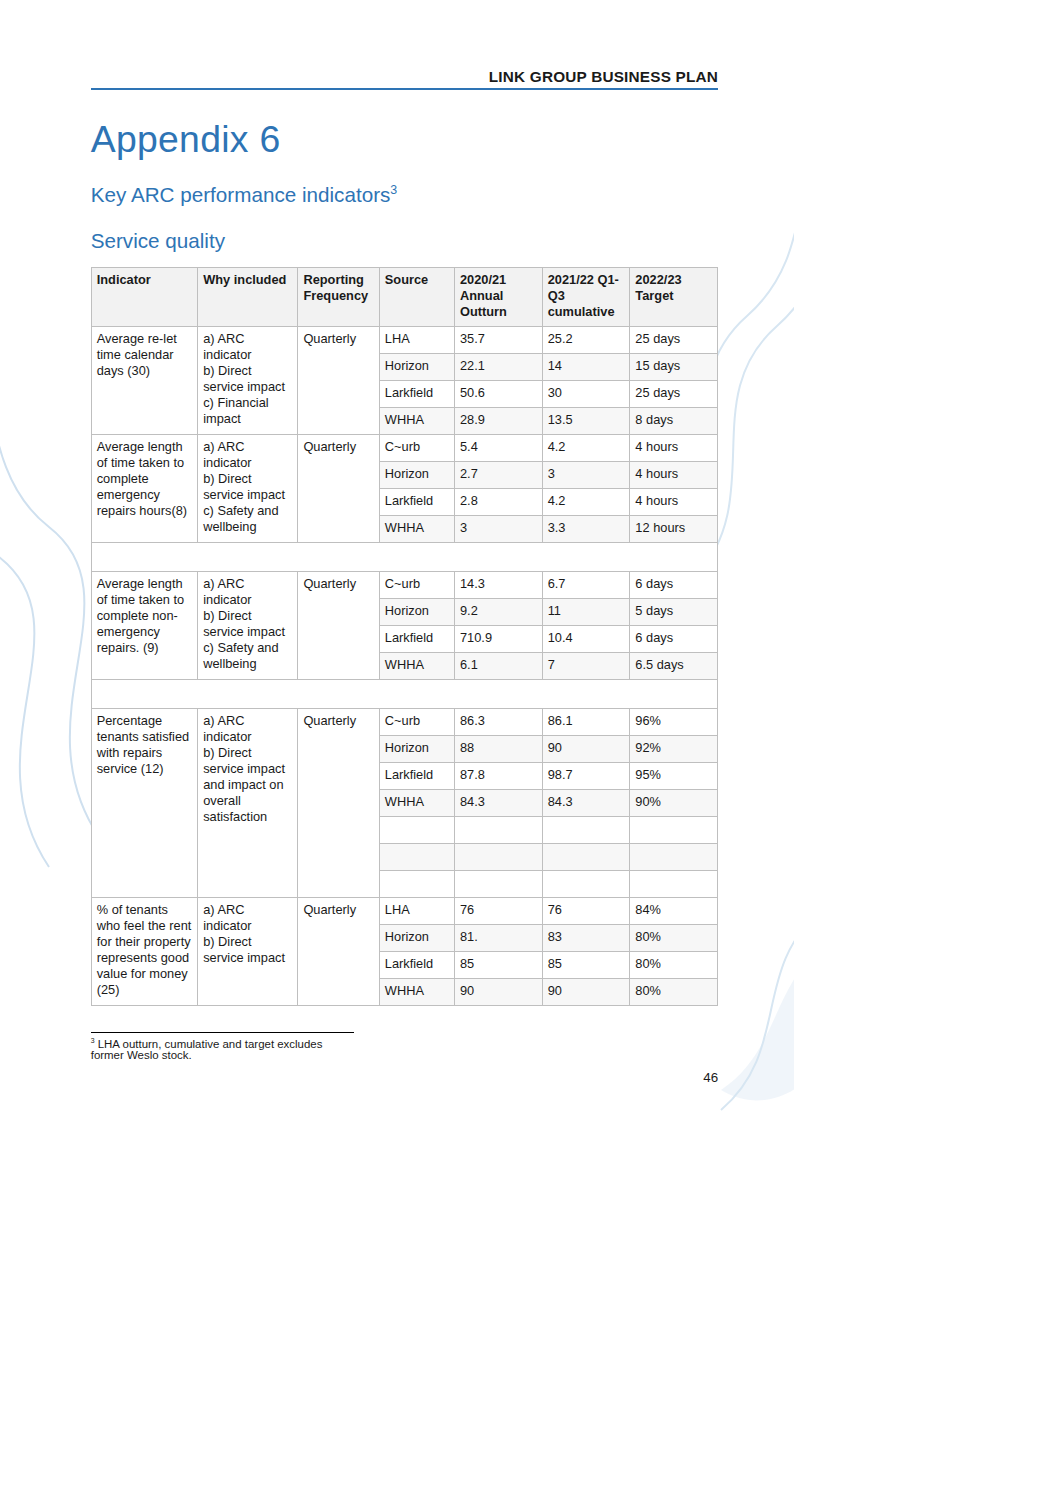LINK GROUP BUSINESS PLAN
Appendix 6
Key ARC performance indicators3
Service quality
| Indicator | Why included | Reporting Frequency | Source | 2020/21 Annual Outturn | 2021/22 Q1-Q3 cumulative | 2022/23 Target |
| --- | --- | --- | --- | --- | --- | --- |
| Average re-let time calendar days (30) | a) ARC indicator b) Direct service impact c) Financial impact | Quarterly | LHA | 35.7 | 25.2 | 25 days |
| Horizon | 22.1 | 14 | 15 days |
| Larkfield | 50.6 | 30 | 25 days |
| WHHA | 28.9 | 13.5 | 8 days |
| Average length of time taken to complete emergency repairs hours(8) | a) ARC indicator b) Direct service impact c) Safety and wellbeing | Quarterly | C~urb | 5.4 | 4.2 | 4 hours |
| Horizon | 2.7 | 3 | 4 hours |
| Larkfield | 2.8 | 4.2 | 4 hours |
| WHHA | 3 | 3.3 | 12 hours |
| Average length of time taken to complete non-emergency repairs. (9) | a) ARC indicator b) Direct service impact c) Safety and wellbeing | Quarterly | C~urb | 14.3 | 6.7 | 6 days |
| Horizon | 9.2 | 11 | 5 days |
| Larkfield | 710.9 | 10.4 | 6 days |
| WHHA | 6.1 | 7 | 6.5 days |
| Percentage tenants satisfied with repairs service (12) | a) ARC indicator b) Direct service impact and impact on overall satisfaction | Quarterly | C~urb | 86.3 | 86.1 | 96% |
| Horizon | 88 | 90 | 92% |
| Larkfield | 87.8 | 98.7 | 95% |
| WHHA | 84.3 | 84.3 | 90% |
| % of tenants who feel the rent for their property represents good value for money (25) | a) ARC indicator b) Direct service impact | Quarterly | LHA | 76 | 76 | 84% |
| Horizon | 81. | 83 | 80% |
| Larkfield | 85 | 85 | 80% |
| WHHA | 90 | 90 | 80% |
3 LHA outturn, cumulative and target excludes former Weslo stock.
46